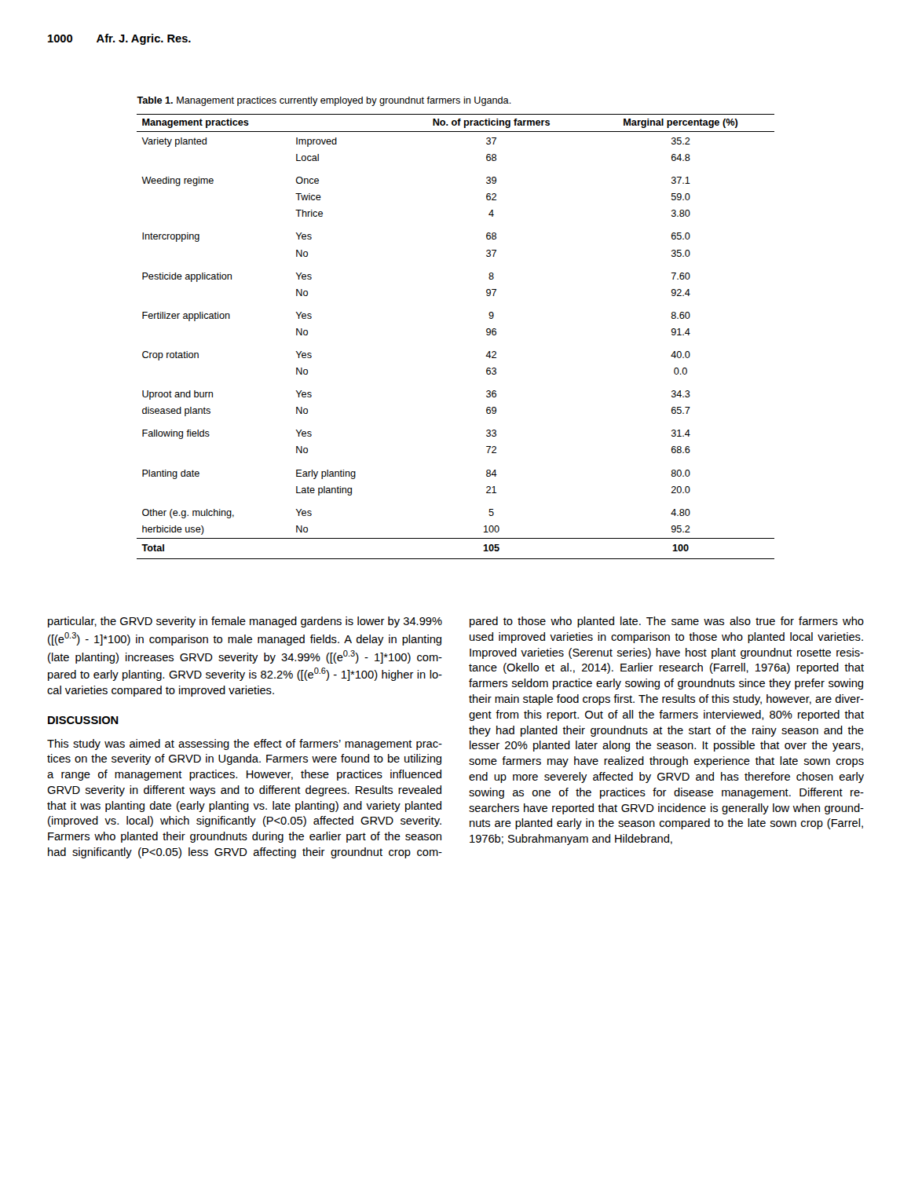1000 Afr. J. Agric. Res.
Table 1. Management practices currently employed by groundnut farmers in Uganda.
| Management practices | No. of practicing farmers | Marginal percentage (%) |
| --- | --- | --- |
| Variety planted | Improved | 37 | 35.2 |
| | Local | 68 | 64.8 |
| Weeding regime | Once | 39 | 37.1 |
| | Twice | 62 | 59.0 |
| | Thrice | 4 | 3.80 |
| Intercropping | Yes | 68 | 65.0 |
| | No | 37 | 35.0 |
| Pesticide application | Yes | 8 | 7.60 |
| | No | 97 | 92.4 |
| Fertilizer application | Yes | 9 | 8.60 |
| | No | 96 | 91.4 |
| Crop rotation | Yes | 42 | 40.0 |
| | No | 63 | 0.0 |
| Uproot and burn | Yes | 36 | 34.3 |
| diseased plants | No | 69 | 65.7 |
| Fallowing fields | Yes | 33 | 31.4 |
| | No | 72 | 68.6 |
| Planting date | Early planting | 84 | 80.0 |
| | Late planting | 21 | 20.0 |
| Other (e.g. mulching, | Yes | 5 | 4.80 |
| herbicide use) | No | 100 | 95.2 |
| Total | 105 | 100 |
particular, the GRVD severity in female managed gardens is lower by 34.99% ([(e0.3) - 1]*100) in comparison to male managed fields. A delay in planting (late planting) increases GRVD severity by 34.99% ([(e0.3) - 1]*100) compared to early planting. GRVD severity is 82.2% ([(e0.6) - 1]*100) higher in local varieties compared to improved varieties.
DISCUSSION
This study was aimed at assessing the effect of farmers’ management practices on the severity of GRVD in Uganda. Farmers were found to be utilizing a range of management practices. However, these practices influenced GRVD severity in different ways and to different degrees. Results revealed that it was planting date (early planting vs. late planting) and variety planted (improved vs. local) which significantly (P<0.05) affected GRVD severity. Farmers who planted their groundnuts during the earlier part of the season had significantly (P<0.05) less GRVD affecting their groundnut crop compared to those who planted late. The same was also true for farmers who used improved varieties in comparison to those who planted local varieties. Improved varieties (Serenut series) have host plant groundnut rosette resistance (Okello et al., 2014). Earlier research (Farrell, 1976a) reported that farmers seldom practice early sowing of groundnuts since they prefer sowing their main staple food crops first. The results of this study, however, are divergent from this report. Out of all the farmers interviewed, 80% reported that they had planted their groundnuts at the start of the rainy season and the lesser 20% planted later along the season. It possible that over the years, some farmers may have realized through experience that late sown crops end up more severely affected by GRVD and has therefore chosen early sowing as one of the practices for disease management. Different researchers have reported that GRVD incidence is generally low when groundnuts are planted early in the season compared to the late sown crop (Farrel, 1976b; Subrahmanyam and Hildebrand,